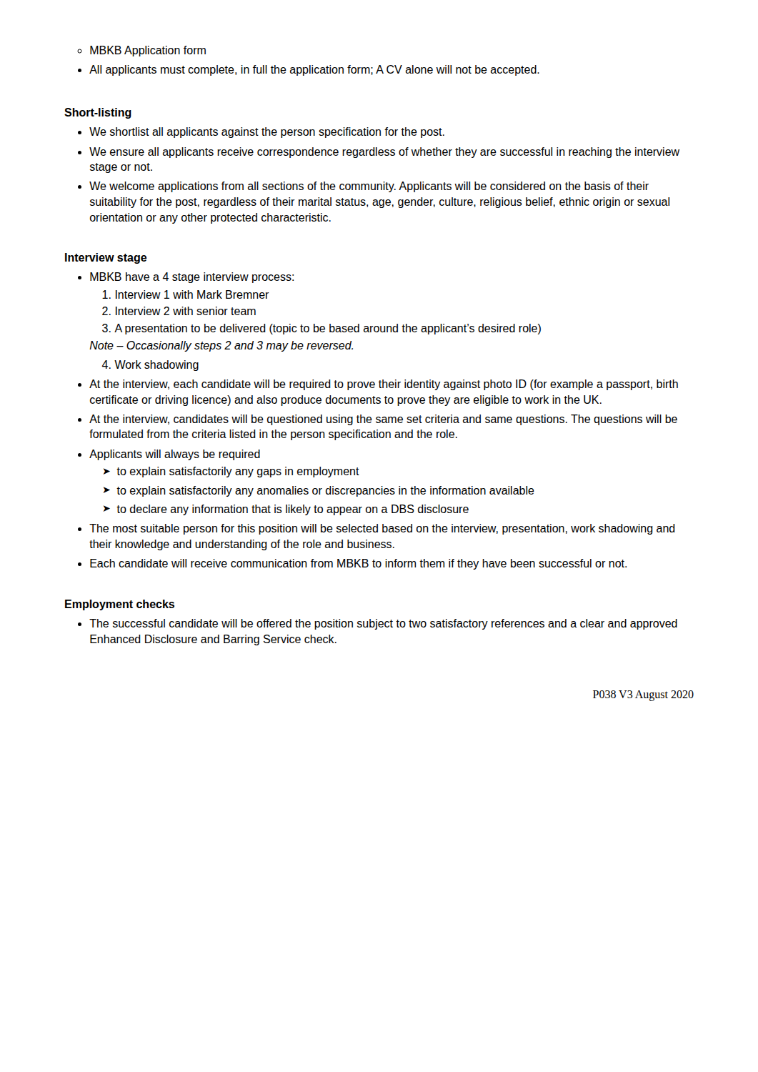MBKB Application form
All applicants must complete, in full the application form; A CV alone will not be accepted.
Short-listing
We shortlist all applicants against the person specification for the post.
We ensure all applicants receive correspondence regardless of whether they are successful in reaching the interview stage or not.
We welcome applications from all sections of the community. Applicants will be considered on the basis of their suitability for the post, regardless of their marital status, age, gender, culture, religious belief, ethnic origin or sexual orientation or any other protected characteristic.
Interview stage
MBKB have a 4 stage interview process:
Interview 1 with Mark Bremner
Interview 2 with senior team
A presentation to be delivered (topic to be based around the applicant’s desired role)
Note – Occasionally steps 2 and 3 may be reversed.
Work shadowing
At the interview, each candidate will be required to prove their identity against photo ID (for example a passport, birth certificate or driving licence) and also produce documents to prove they are eligible to work in the UK.
At the interview, candidates will be questioned using the same set criteria and same questions. The questions will be formulated from the criteria listed in the person specification and the role.
Applicants will always be required
to explain satisfactorily any gaps in employment
to explain satisfactorily any anomalies or discrepancies in the information available
to declare any information that is likely to appear on a DBS disclosure
The most suitable person for this position will be selected based on the interview, presentation, work shadowing and their knowledge and understanding of the role and business.
Each candidate will receive communication from MBKB to inform them if they have been successful or not.
Employment checks
The successful candidate will be offered the position subject to two satisfactory references and a clear and approved Enhanced Disclosure and Barring Service check.
P038 V3 August 2020